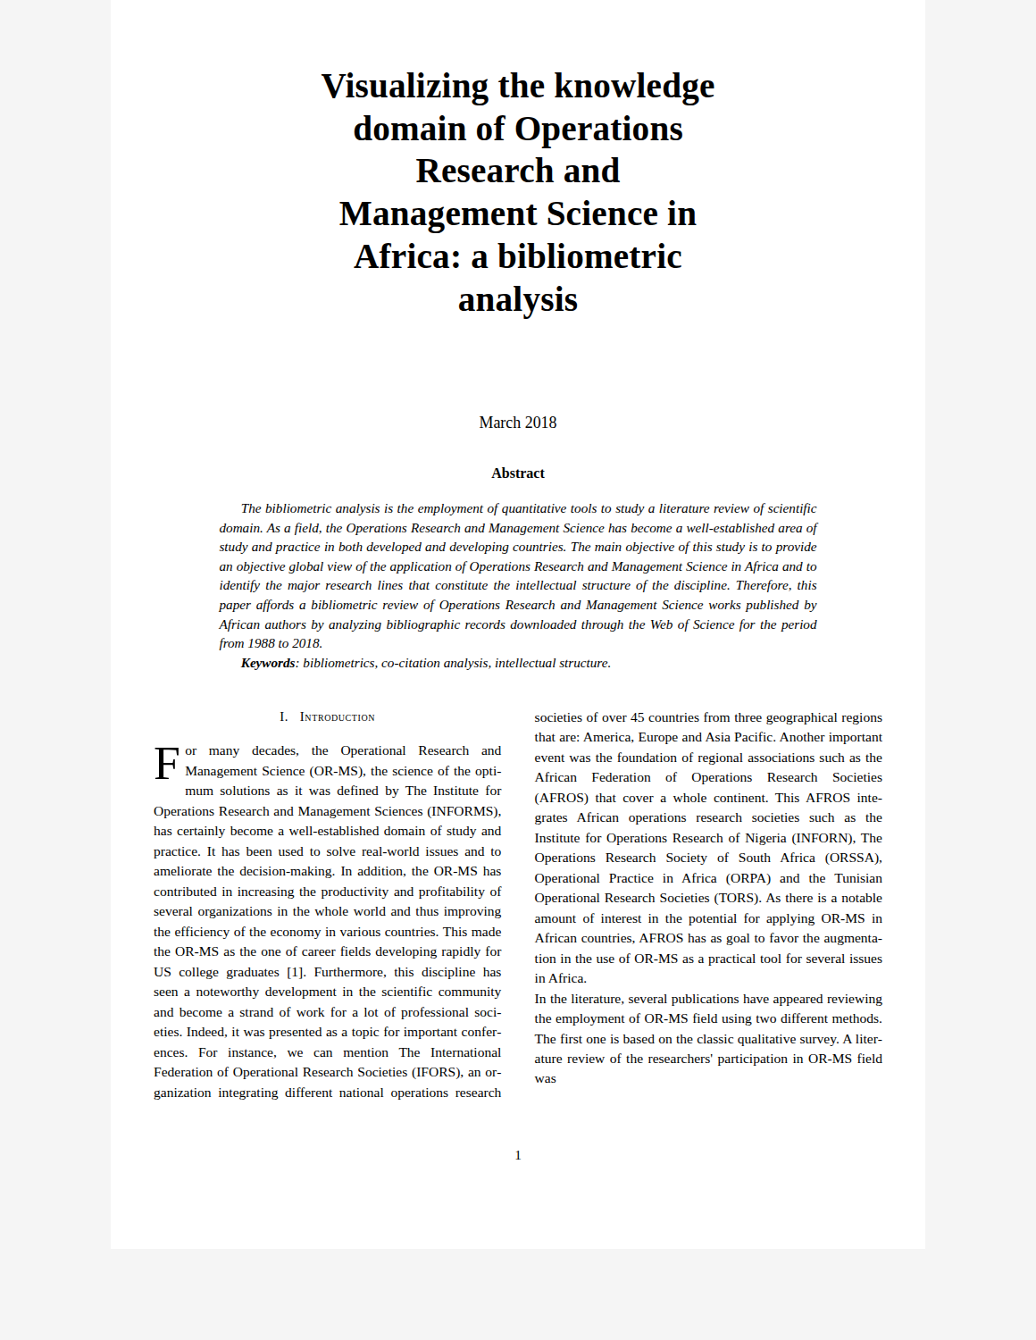Visualizing the knowledge domain of Operations Research and Management Science in Africa: a bibliometric analysis
March 2018
Abstract
The bibliometric analysis is the employment of quantitative tools to study a literature review of scientific domain. As a field, the Operations Research and Management Science has become a well-established area of study and practice in both developed and developing countries. The main objective of this study is to provide an objective global view of the application of Operations Research and Management Science in Africa and to identify the major research lines that constitute the intellectual structure of the discipline. Therefore, this paper affords a bibliometric review of Operations Research and Management Science works published by African authors by analyzing bibliographic records downloaded through the Web of Science for the period from 1988 to 2018.
Keywords: bibliometrics, co-citation analysis, intellectual structure.
I. Introduction
For many decades, the Operational Research and Management Science (OR-MS), the science of the optimum solutions as it was defined by The Institute for Operations Research and Management Sciences (INFORMS), has certainly become a well-established domain of study and practice. It has been used to solve real-world issues and to ameliorate the decision-making. In addition, the OR-MS has contributed in increasing the productivity and profitability of several organizations in the whole world and thus improving the efficiency of the economy in various countries. This made the OR-MS as the one of career fields developing rapidly for US college graduates [1]. Furthermore, this discipline has seen a noteworthy development in the scientific community and become a strand of work for a lot of professional societies. Indeed, it was presented as a topic for important conferences. For instance, we can mention The International Federation of Operational Research Societies (IFORS), an organization integrating different national operations research societies of over 45 countries from three geographical regions that are: America, Europe and Asia Pacific. Another important event was the foundation of regional associations such as the African Federation of Operations Research Societies (AFROS) that cover a whole continent. This AFROS integrates African operations research societies such as the Institute for Operations Research of Nigeria (INFORN), The Operations Research Society of South Africa (ORSSA), Operational Practice in Africa (ORPA) and the Tunisian Operational Research Societies (TORS). As there is a notable amount of interest in the potential for applying OR-MS in African countries, AFROS has as goal to favor the augmentation in the use of OR-MS as a practical tool for several issues in Africa.
In the literature, several publications have appeared reviewing the employment of OR-MS field using two different methods. The first one is based on the classic qualitative survey. A literature review of the researchers' participation in OR-MS field was
1